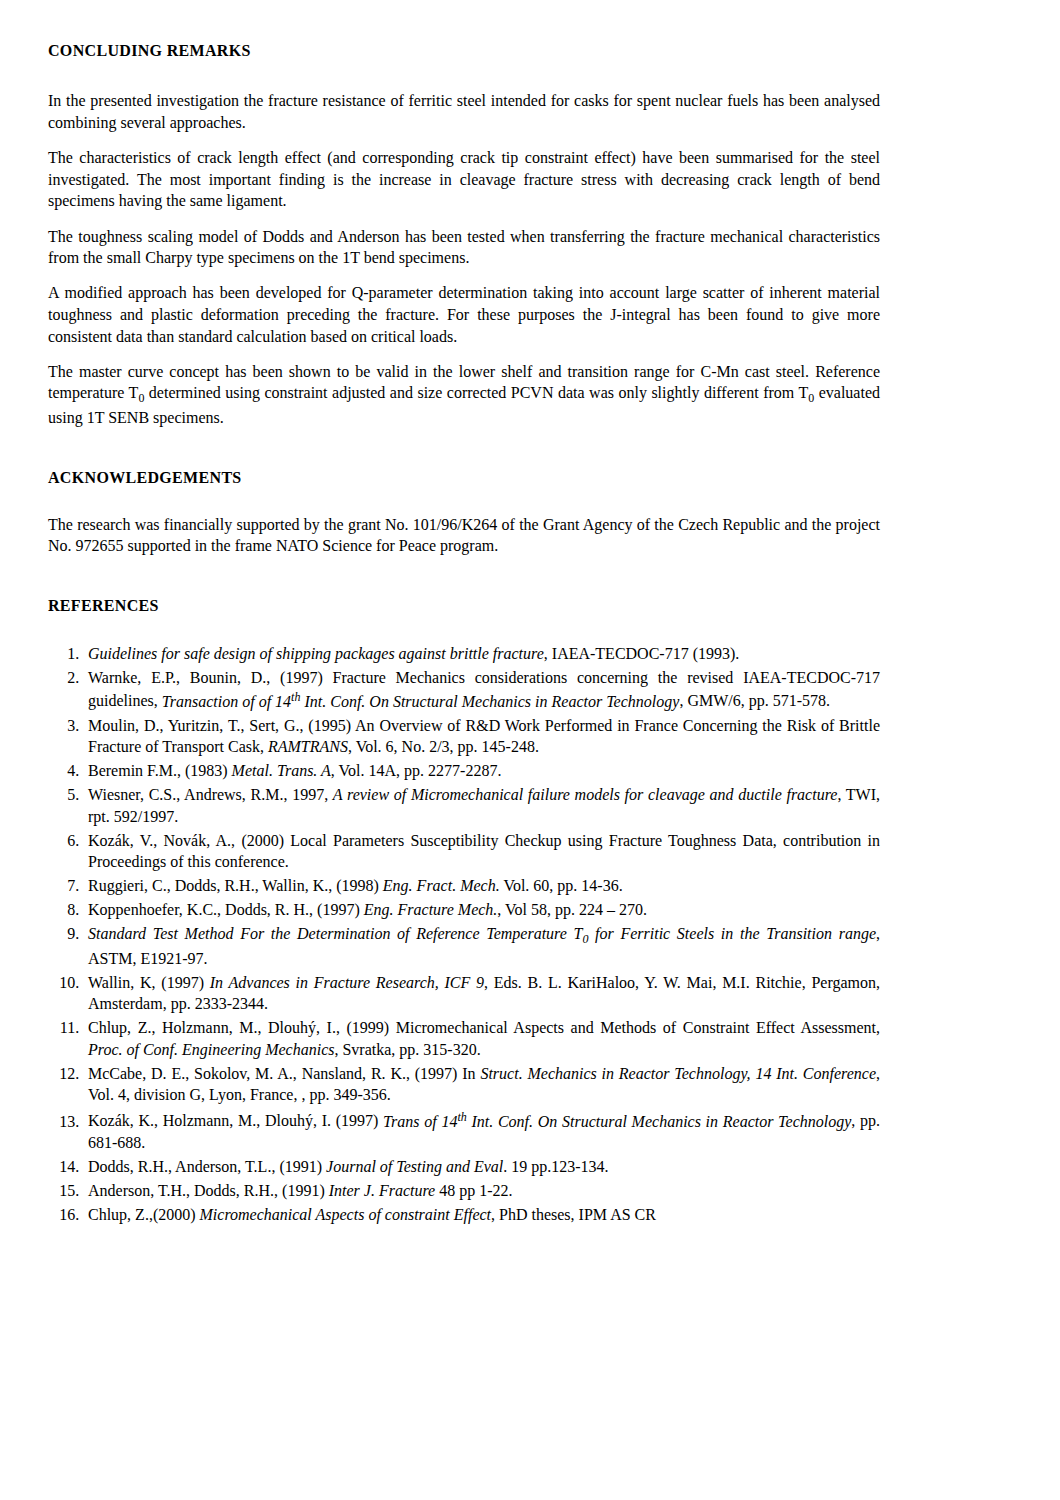CONCLUDING REMARKS
In the presented investigation the fracture resistance of ferritic steel intended for casks for spent nuclear fuels has been analysed combining several approaches.
The characteristics of crack length effect (and corresponding crack tip constraint effect) have been summarised for the steel investigated. The most important finding is the increase in cleavage fracture stress with decreasing crack length of bend specimens having the same ligament.
The toughness scaling model of Dodds and Anderson has been tested when transferring the fracture mechanical characteristics from the small Charpy type specimens on the 1T bend specimens.
A modified approach has been developed for Q-parameter determination taking into account large scatter of inherent material toughness and plastic deformation preceding the fracture. For these purposes the J-integral has been found to give more consistent data than standard calculation based on critical loads.
The master curve concept has been shown to be valid in the lower shelf and transition range for C-Mn cast steel. Reference temperature T0 determined using constraint adjusted and size corrected PCVN data was only slightly different from T0 evaluated using 1T SENB specimens.
ACKNOWLEDGEMENTS
The research was financially supported by the grant No. 101/96/K264 of the Grant Agency of the Czech Republic and the project No. 972655 supported in the frame NATO Science for Peace program.
REFERENCES
Guidelines for safe design of shipping packages against brittle fracture, IAEA-TECDOC-717 (1993).
Warnke, E.P., Bounin, D., (1997) Fracture Mechanics considerations concerning the revised IAEA-TECDOC-717 guidelines, Transaction of of 14th Int. Conf. On Structural Mechanics in Reactor Technology, GMW/6, pp. 571-578.
Moulin, D., Yuritzin, T., Sert, G., (1995) An Overview of R&D Work Performed in France Concerning the Risk of Brittle Fracture of Transport Cask, RAMTRANS, Vol. 6, No. 2/3, pp. 145-248.
Beremin F.M., (1983) Metal. Trans. A, Vol. 14A, pp. 2277-2287.
Wiesner, C.S., Andrews, R.M., 1997, A review of Micromechanical failure models for cleavage and ductile fracture, TWI, rpt. 592/1997.
Kozák, V., Novák, A., (2000) Local Parameters Susceptibility Checkup using Fracture Toughness Data, contribution in Proceedings of this conference.
Ruggieri, C., Dodds, R.H., Wallin, K., (1998) Eng. Fract. Mech. Vol. 60, pp. 14-36.
Koppenhoefer, K.C., Dodds, R. H., (1997) Eng. Fracture Mech., Vol 58, pp. 224 – 270.
Standard Test Method For the Determination of Reference Temperature T0 for Ferritic Steels in the Transition range, ASTM, E1921-97.
Wallin, K, (1997) In Advances in Fracture Research, ICF 9, Eds. B. L. KariHaloo, Y. W. Mai, M.I. Ritchie, Pergamon, Amsterdam, pp. 2333-2344.
Chlup, Z., Holzmann, M., Dlouhý, I., (1999) Micromechanical Aspects and Methods of Constraint Effect Assessment, Proc. of Conf. Engineering Mechanics, Svratka, pp. 315-320.
McCabe, D. E., Sokolov, M. A., Nansland, R. K., (1997) In Struct. Mechanics in Reactor Technology, 14 Int. Conference, Vol. 4, division G, Lyon, France, , pp. 349-356.
Kozák, K., Holzmann, M., Dlouhý, I. (1997) Trans of 14th Int. Conf. On Structural Mechanics in Reactor Technology, pp. 681-688.
Dodds, R.H., Anderson, T.L., (1991) Journal of Testing and Eval. 19 pp.123-134.
Anderson, T.H., Dodds, R.H., (1991) Inter J. Fracture 48 pp 1-22.
Chlup, Z.,(2000) Micromechanical Aspects of constraint Effect, PhD theses, IPM AS CR